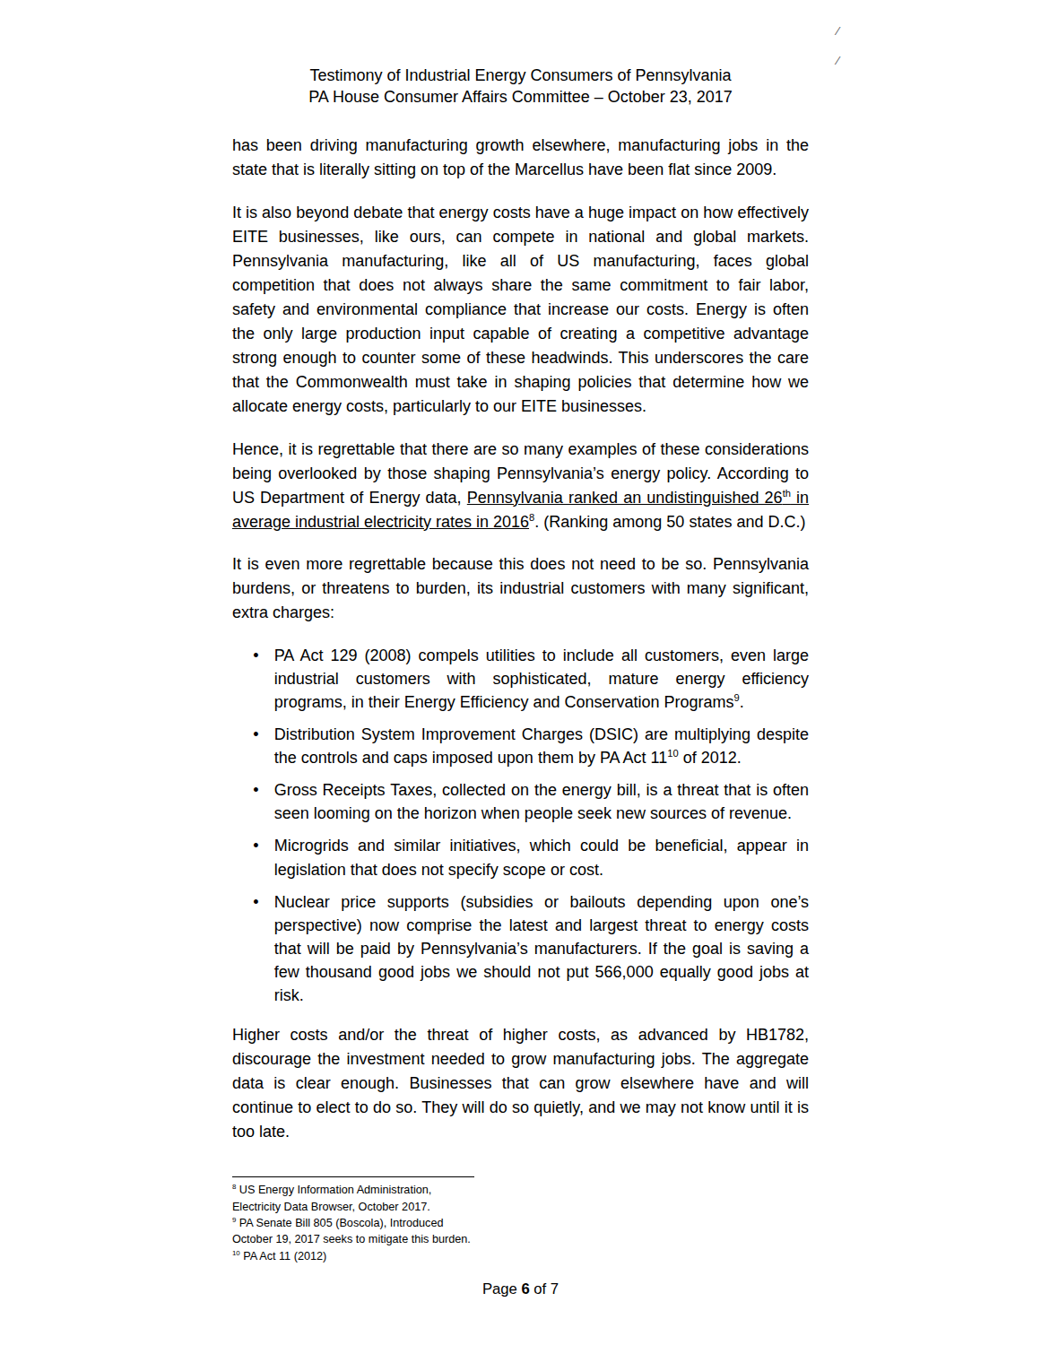⁄
 ⁄
Testimony of Industrial Energy Consumers of Pennsylvania
PA House Consumer Affairs Committee – October 23, 2017
has been driving manufacturing growth elsewhere, manufacturing jobs in the state that is literally sitting on top of the Marcellus have been flat since 2009.
It is also beyond debate that energy costs have a huge impact on how effectively EITE businesses, like ours, can compete in national and global markets. Pennsylvania manufacturing, like all of US manufacturing, faces global competition that does not always share the same commitment to fair labor, safety and environmental compliance that increase our costs. Energy is often the only large production input capable of creating a competitive advantage strong enough to counter some of these headwinds. This underscores the care that the Commonwealth must take in shaping policies that determine how we allocate energy costs, particularly to our EITE businesses.
Hence, it is regrettable that there are so many examples of these considerations being overlooked by those shaping Pennsylvania’s energy policy. According to US Department of Energy data, Pennsylvania ranked an undistinguished 26th in average industrial electricity rates in 20168. (Ranking among 50 states and D.C.)
It is even more regrettable because this does not need to be so. Pennsylvania burdens, or threatens to burden, its industrial customers with many significant, extra charges:
PA Act 129 (2008) compels utilities to include all customers, even large industrial customers with sophisticated, mature energy efficiency programs, in their Energy Efficiency and Conservation Programs9.
Distribution System Improvement Charges (DSIC) are multiplying despite the controls and caps imposed upon them by PA Act 1110 of 2012.
Gross Receipts Taxes, collected on the energy bill, is a threat that is often seen looming on the horizon when people seek new sources of revenue.
Microgrids and similar initiatives, which could be beneficial, appear in legislation that does not specify scope or cost.
Nuclear price supports (subsidies or bailouts depending upon one’s perspective) now comprise the latest and largest threat to energy costs that will be paid by Pennsylvania’s manufacturers. If the goal is saving a few thousand good jobs we should not put 566,000 equally good jobs at risk.
Higher costs and/or the threat of higher costs, as advanced by HB1782, discourage the investment needed to grow manufacturing jobs. The aggregate data is clear enough. Businesses that can grow elsewhere have and will continue to elect to do so. They will do so quietly, and we may not know until it is too late.
8 US Energy Information Administration, Electricity Data Browser, October 2017. 9 PA Senate Bill 805 (Boscola), Introduced October 19, 2017 seeks to mitigate this burden. 10 PA Act 11 (2012)
Page 6 of 7